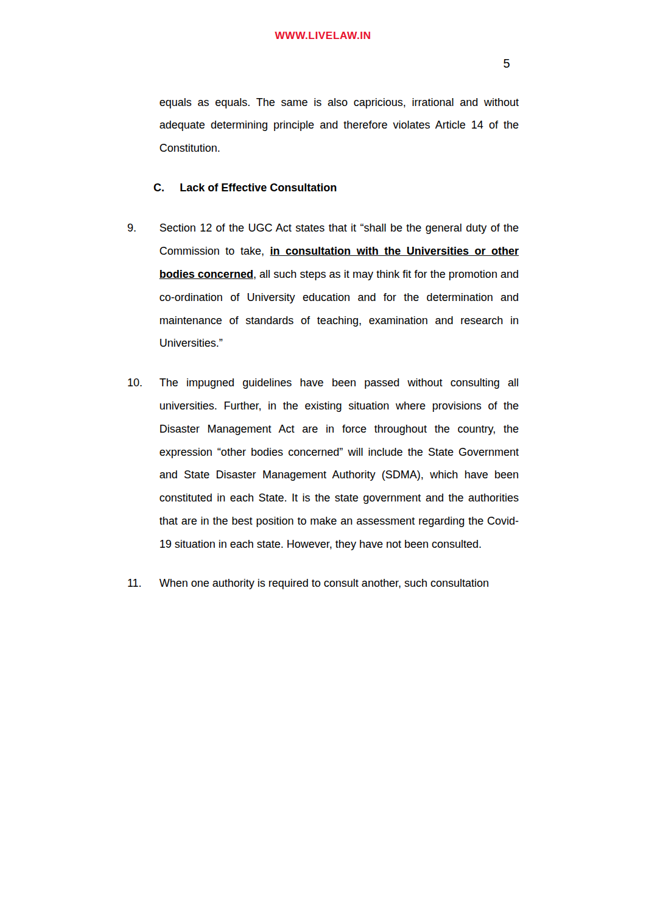WWW.LIVELAW.IN
5
equals as equals. The same is also capricious, irrational and without adequate determining principle and therefore violates Article 14 of the Constitution.
C. Lack of Effective Consultation
9. Section 12 of the UGC Act states that it “shall be the general duty of the Commission to take, in consultation with the Universities or other bodies concerned, all such steps as it may think fit for the promotion and co-ordination of University education and for the determination and maintenance of standards of teaching, examination and research in Universities.”
10. The impugned guidelines have been passed without consulting all universities. Further, in the existing situation where provisions of the Disaster Management Act are in force throughout the country, the expression “other bodies concerned” will include the State Government and State Disaster Management Authority (SDMA), which have been constituted in each State. It is the state government and the authorities that are in the best position to make an assessment regarding the Covid-19 situation in each state. However, they have not been consulted.
11. When one authority is required to consult another, such consultation